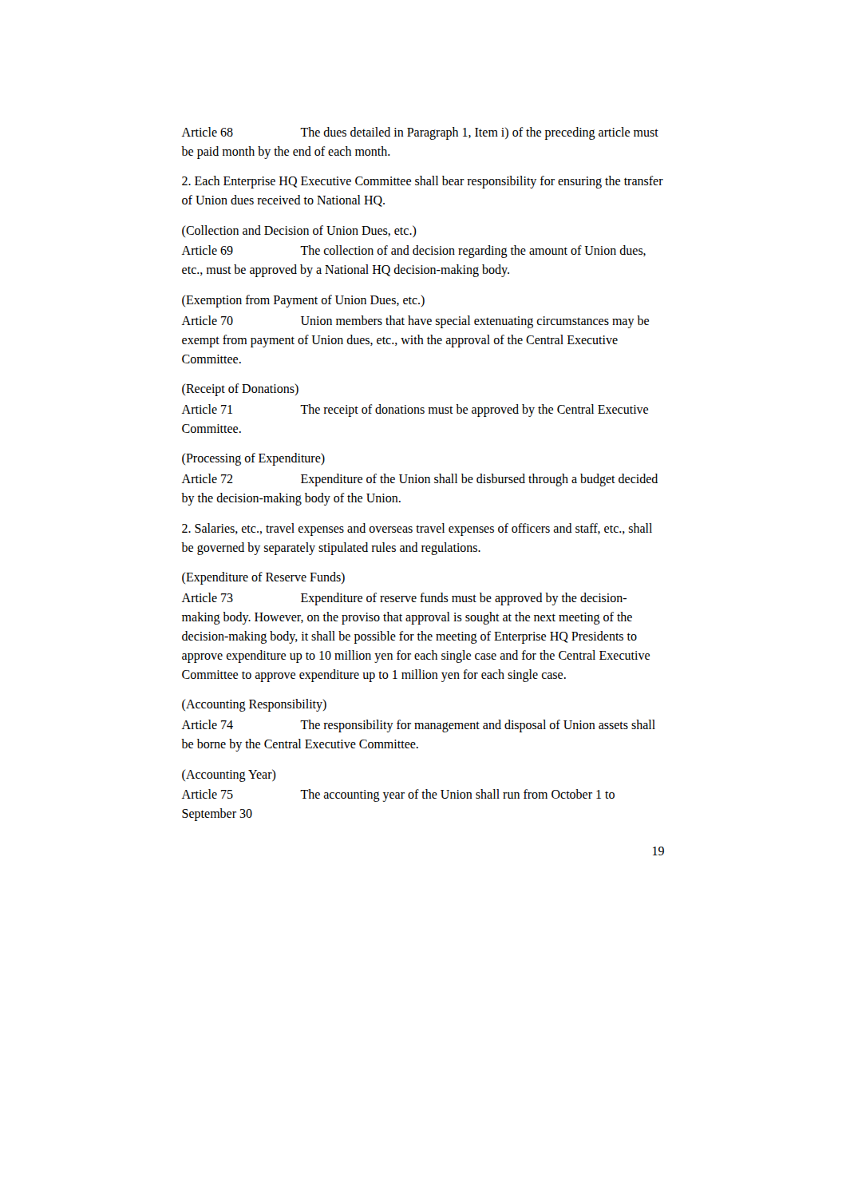Article 68 The dues detailed in Paragraph 1, Item i) of the preceding article must be paid month by the end of each month.
2. Each Enterprise HQ Executive Committee shall bear responsibility for ensuring the transfer of Union dues received to National HQ.
(Collection and Decision of Union Dues, etc.)
Article 69 The collection of and decision regarding the amount of Union dues, etc., must be approved by a National HQ decision-making body.
(Exemption from Payment of Union Dues, etc.)
Article 70 Union members that have special extenuating circumstances may be exempt from payment of Union dues, etc., with the approval of the Central Executive Committee.
(Receipt of Donations)
Article 71 The receipt of donations must be approved by the Central Executive Committee.
(Processing of Expenditure)
Article 72 Expenditure of the Union shall be disbursed through a budget decided by the decision-making body of the Union.
2. Salaries, etc., travel expenses and overseas travel expenses of officers and staff, etc., shall be governed by separately stipulated rules and regulations.
(Expenditure of Reserve Funds)
Article 73 Expenditure of reserve funds must be approved by the decision-making body. However, on the proviso that approval is sought at the next meeting of the decision-making body, it shall be possible for the meeting of Enterprise HQ Presidents to approve expenditure up to 10 million yen for each single case and for the Central Executive Committee to approve expenditure up to 1 million yen for each single case.
(Accounting Responsibility)
Article 74 The responsibility for management and disposal of Union assets shall be borne by the Central Executive Committee.
(Accounting Year)
Article 75 The accounting year of the Union shall run from October 1 to September 30
19